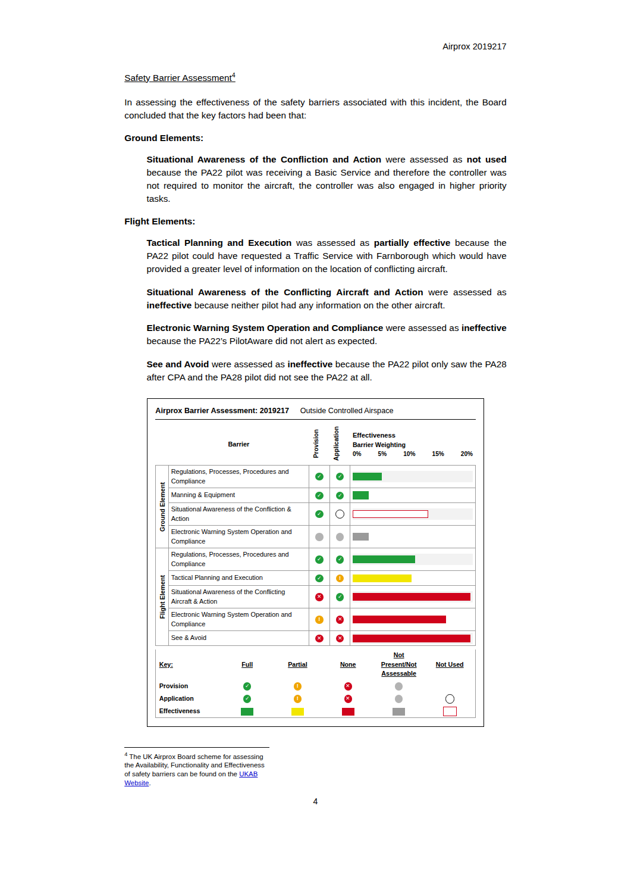Airprox 2019217
Safety Barrier Assessment4
In assessing the effectiveness of the safety barriers associated with this incident, the Board concluded that the key factors had been that:
Ground Elements:
Situational Awareness of the Confliction and Action were assessed as not used because the PA22 pilot was receiving a Basic Service and therefore the controller was not required to monitor the aircraft, the controller was also engaged in higher priority tasks.
Flight Elements:
Tactical Planning and Execution was assessed as partially effective because the PA22 pilot could have requested a Traffic Service with Farnborough which would have provided a greater level of information on the location of conflicting aircraft.
Situational Awareness of the Conflicting Aircraft and Action were assessed as ineffective because neither pilot had any information on the other aircraft.
Electronic Warning System Operation and Compliance were assessed as ineffective because the PA22’s PilotAware did not alert as expected.
See and Avoid were assessed as ineffective because the PA22 pilot only saw the PA28 after CPA and the PA28 pilot did not see the PA22 at all.
Airprox Barrier Assessment: 2019217 Outside Controlled Airspace
| | Barrier | Provision | Application | Effectiveness Barrier Weighting 0% 5% 10% 15% 20% |
| --- | --- | --- | --- | --- |
| Ground Element | Regulations, Processes, Procedures and Compliance | | | |
| Manning & Equipment | | | |
| Situational Awareness of the Confliction & Action | | | |
| Electronic Warning System Operation and Compliance | | | |
| Flight Element | Regulations, Processes, Procedures and Compliance | | | |
| Tactical Planning and Execution | | | |
| Situational Awareness of the Conflicting Aircraft & Action | | | |
| Electronic Warning System Operation and Compliance | | | |
| See & Avoid | | | |
| Key: | Full | Partial | None | Not Present/Not Assessable | Not Used |
| --- | --- | --- | --- | --- | --- |
| Provision | | | | | |
| Application | | | | | |
| Effectiveness | | | | | |
4 The UK Airprox Board scheme for assessing the Availability, Functionality and Effectiveness of safety barriers can be found on the UKAB Website.
4